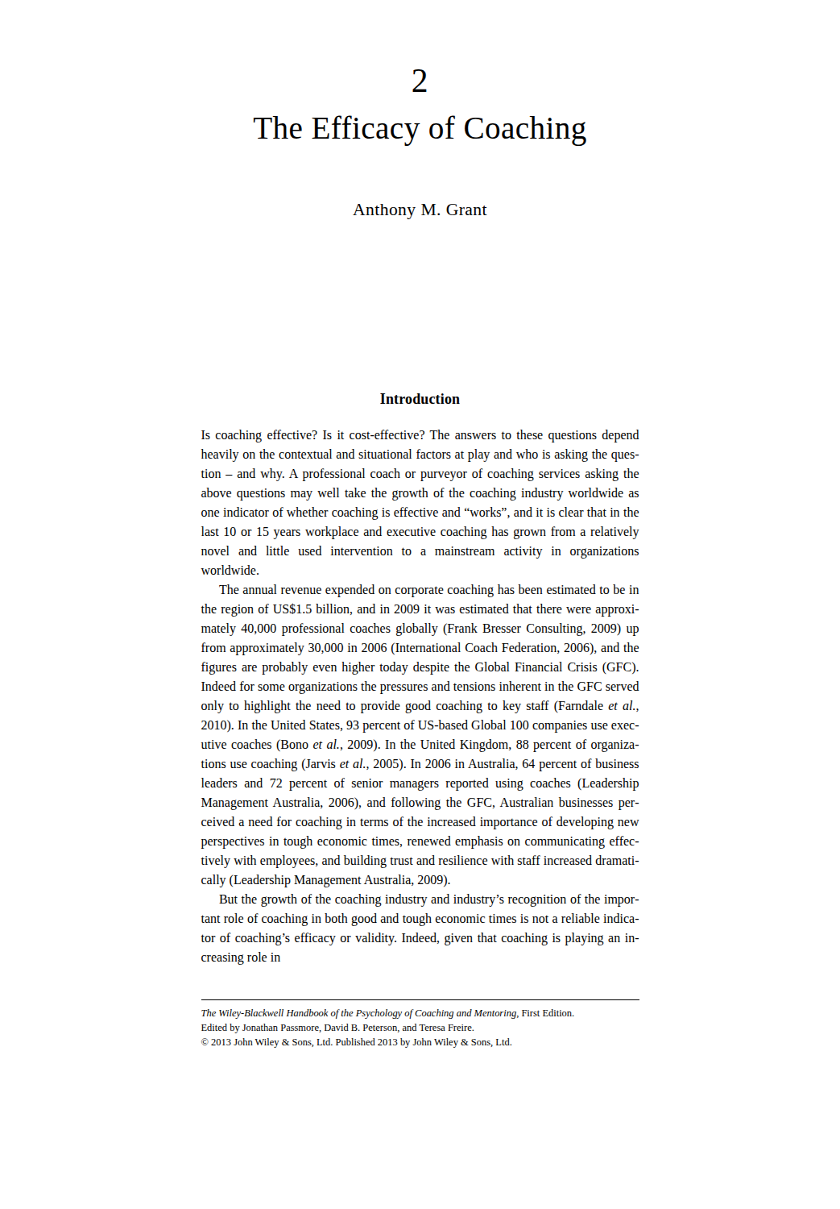2
The Efficacy of Coaching
Anthony M. Grant
Introduction
Is coaching effective? Is it cost-effective? The answers to these questions depend heavily on the contextual and situational factors at play and who is asking the question – and why. A professional coach or purveyor of coaching services asking the above questions may well take the growth of the coaching industry worldwide as one indicator of whether coaching is effective and “works”, and it is clear that in the last 10 or 15 years workplace and executive coaching has grown from a relatively novel and little used intervention to a mainstream activity in organizations worldwide.
The annual revenue expended on corporate coaching has been estimated to be in the region of US$1.5 billion, and in 2009 it was estimated that there were approximately 40,000 professional coaches globally (Frank Bresser Consulting, 2009) up from approximately 30,000 in 2006 (International Coach Federation, 2006), and the figures are probably even higher today despite the Global Financial Crisis (GFC). Indeed for some organizations the pressures and tensions inherent in the GFC served only to highlight the need to provide good coaching to key staff (Farndale et al., 2010). In the United States, 93 percent of US-based Global 100 companies use executive coaches (Bono et al., 2009). In the United Kingdom, 88 percent of organizations use coaching (Jarvis et al., 2005). In 2006 in Australia, 64 percent of business leaders and 72 percent of senior managers reported using coaches (Leadership Management Australia, 2006), and following the GFC, Australian businesses perceived a need for coaching in terms of the increased importance of developing new perspectives in tough economic times, renewed emphasis on communicating effectively with employees, and building trust and resilience with staff increased dramatically (Leadership Management Australia, 2009).
But the growth of the coaching industry and industry’s recognition of the important role of coaching in both good and tough economic times is not a reliable indicator of coaching’s efficacy or validity. Indeed, given that coaching is playing an increasing role in
The Wiley-Blackwell Handbook of the Psychology of Coaching and Mentoring, First Edition.
Edited by Jonathan Passmore, David B. Peterson, and Teresa Freire.
© 2013 John Wiley & Sons, Ltd. Published 2013 by John Wiley & Sons, Ltd.